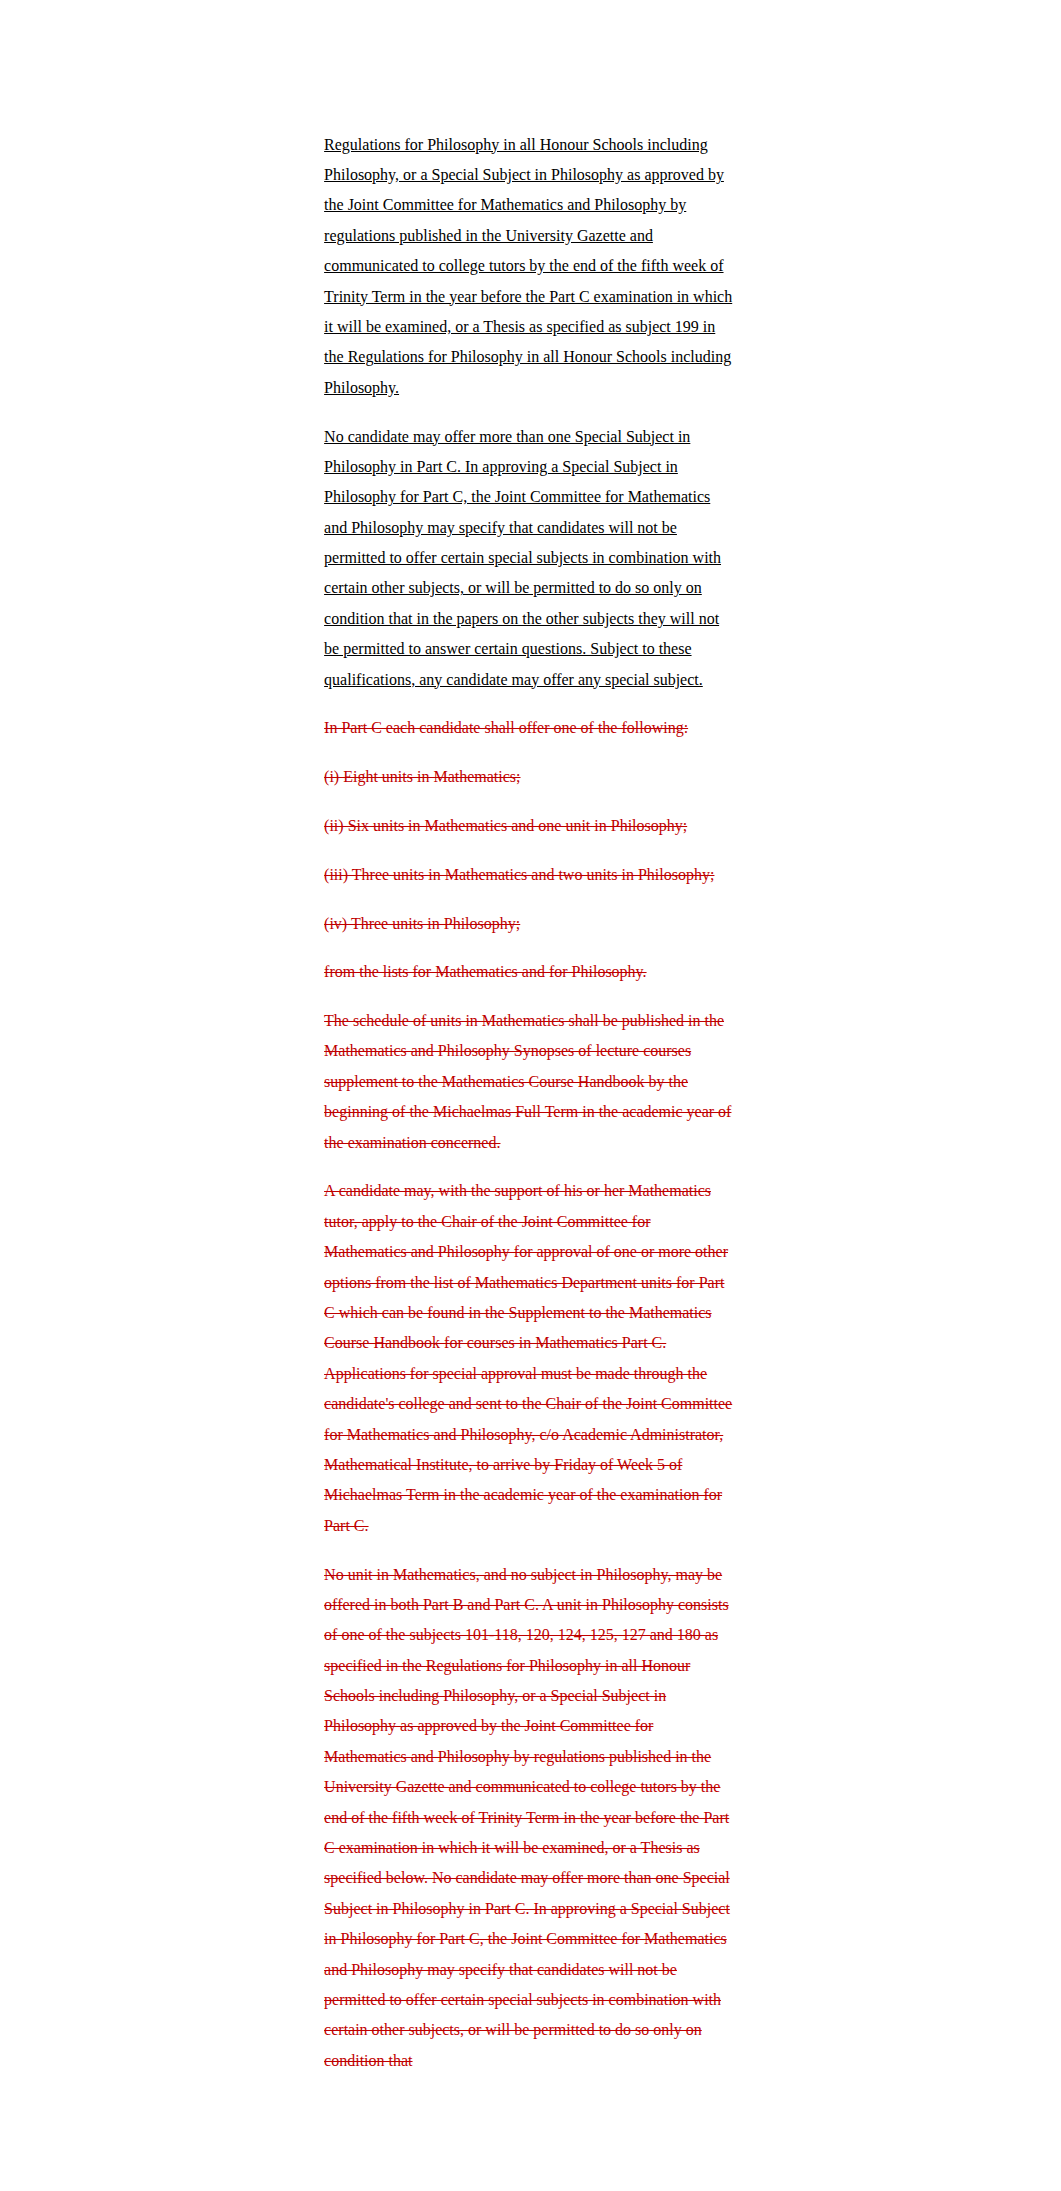Regulations for Philosophy in all Honour Schools including Philosophy, or a Special Subject in Philosophy as approved by the Joint Committee for Mathematics and Philosophy by regulations published in the University Gazette and communicated to college tutors by the end of the fifth week of Trinity Term in the year before the Part C examination in which it will be examined, or a Thesis as specified as subject 199 in the Regulations for Philosophy in all Honour Schools including Philosophy.
No candidate may offer more than one Special Subject in Philosophy in Part C. In approving a Special Subject in Philosophy for Part C, the Joint Committee for Mathematics and Philosophy may specify that candidates will not be permitted to offer certain special subjects in combination with certain other subjects, or will be permitted to do so only on condition that in the papers on the other subjects they will not be permitted to answer certain questions. Subject to these qualifications, any candidate may offer any special subject.
In Part C each candidate shall offer one of the following:
(i) Eight units in Mathematics;
(ii) Six units in Mathematics and one unit in Philosophy;
(iii) Three units in Mathematics and two units in Philosophy;
(iv) Three units in Philosophy;
from the lists for Mathematics and for Philosophy.
The schedule of units in Mathematics shall be published in the Mathematics and Philosophy Synopses of lecture courses supplement to the Mathematics Course Handbook by the beginning of the Michaelmas Full Term in the academic year of the examination concerned.
A candidate may, with the support of his or her Mathematics tutor, apply to the Chair of the Joint Committee for Mathematics and Philosophy for approval of one or more other options from the list of Mathematics Department units for Part C which can be found in the Supplement to the Mathematics Course Handbook for courses in Mathematics Part C. Applications for special approval must be made through the candidate's college and sent to the Chair of the Joint Committee for Mathematics and Philosophy, c/o Academic Administrator, Mathematical Institute, to arrive by Friday of Week 5 of Michaelmas Term in the academic year of the examination for Part C.
No unit in Mathematics, and no subject in Philosophy, may be offered in both Part B and Part C. A unit in Philosophy consists of one of the subjects 101-118, 120, 124, 125, 127 and 180 as specified in the Regulations for Philosophy in all Honour Schools including Philosophy, or a Special Subject in Philosophy as approved by the Joint Committee for Mathematics and Philosophy by regulations published in the University Gazette and communicated to college tutors by the end of the fifth week of Trinity Term in the year before the Part C examination in which it will be examined, or a Thesis as specified below. No candidate may offer more than one Special Subject in Philosophy in Part C. In approving a Special Subject in Philosophy for Part C, the Joint Committee for Mathematics and Philosophy may specify that candidates will not be permitted to offer certain special subjects in combination with certain other subjects, or will be permitted to do so only on condition that